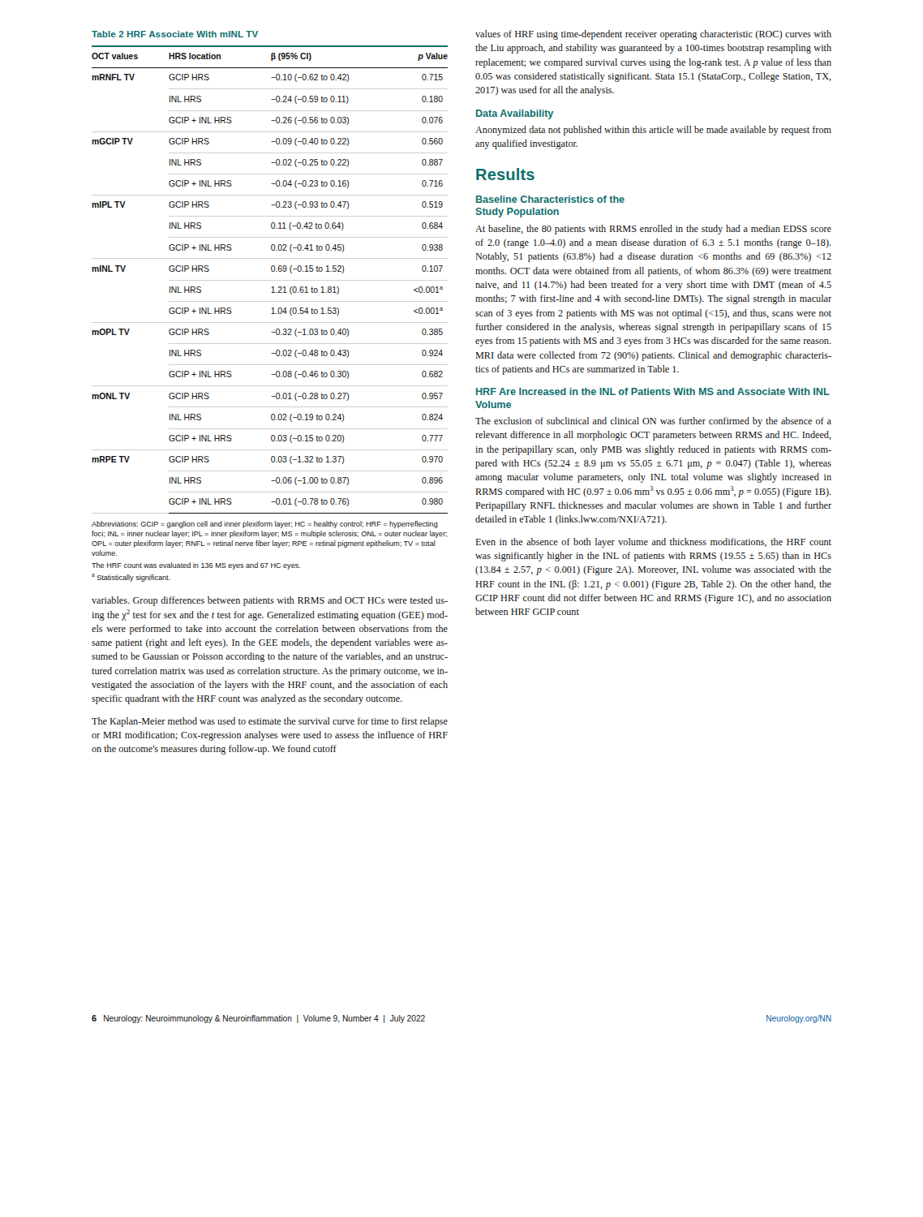Table 2 HRF Associate With mINL TV
| OCT values | HRS location | β (95% CI) | p Value |
| --- | --- | --- | --- |
| mRNFL TV | GCIP HRS | −0.10 (−0.62 to 0.42) | 0.715 |
| INL HRS | −0.24 (−0.59 to 0.11) | 0.180 |
| GCIP + INL HRS | −0.26 (−0.56 to 0.03) | 0.076 |
| mGCIP TV | GCIP HRS | −0.09 (−0.40 to 0.22) | 0.560 |
| INL HRS | −0.02 (−0.25 to 0.22) | 0.887 |
| GCIP + INL HRS | −0.04 (−0.23 to 0.16) | 0.716 |
| mIPL TV | GCIP HRS | −0.23 (−0.93 to 0.47) | 0.519 |
| INL HRS | 0.11 (−0.42 to 0.64) | 0.684 |
| GCIP + INL HRS | 0.02 (−0.41 to 0.45) | 0.938 |
| mINL TV | GCIP HRS | 0.69 (−0.15 to 1.52) | 0.107 |
| INL HRS | 1.21 (0.61 to 1.81) | <0.001 a |
| GCIP + INL HRS | 1.04 (0.54 to 1.53) | <0.001 a |
| mOPL TV | GCIP HRS | −0.32 (−1.03 to 0.40) | 0.385 |
| INL HRS | −0.02 (−0.48 to 0.43) | 0.924 |
| GCIP + INL HRS | −0.08 (−0.46 to 0.30) | 0.682 |
| mONL TV | GCIP HRS | −0.01 (−0.28 to 0.27) | 0.957 |
| INL HRS | 0.02 (−0.19 to 0.24) | 0.824 |
| GCIP + INL HRS | 0.03 (−0.15 to 0.20) | 0.777 |
| mRPE TV | GCIP HRS | 0.03 (−1.32 to 1.37) | 0.970 |
| INL HRS | −0.06 (−1.00 to 0.87) | 0.896 |
| GCIP + INL HRS | −0.01 (−0.78 to 0.76) | 0.980 |
Abbreviations: GCIP = ganglion cell and inner plexiform layer; HC = healthy control; HRF = hyperreflecting foci; INL = inner nuclear layer; IPL = inner plexiform layer; MS = multiple sclerosis; ONL = outer nuclear layer; OPL = outer plexiform layer; RNFL = retinal nerve fiber layer; RPE = retinal pigment epithelium; TV = total volume.
The HRF count was evaluated in 136 MS eyes and 67 HC eyes.
a Statistically significant.
variables. Group differences between patients with RRMS and OCT HCs were tested using the χ2 test for sex and the t test for age. Generalized estimating equation (GEE) models were performed to take into account the correlation between observations from the same patient (right and left eyes). In the GEE models, the dependent variables were assumed to be Gaussian or Poisson according to the nature of the variables, and an unstructured correlation matrix was used as correlation structure. As the primary outcome, we investigated the association of the layers with the HRF count, and the association of each specific quadrant with the HRF count was analyzed as the secondary outcome.
The Kaplan-Meier method was used to estimate the survival curve for time to first relapse or MRI modification; Cox-regression analyses were used to assess the influence of HRF on the outcome's measures during follow-up. We found cutoff
values of HRF using time-dependent receiver operating characteristic (ROC) curves with the Liu approach, and stability was guaranteed by a 100-times bootstrap resampling with replacement; we compared survival curves using the log-rank test. A p value of less than 0.05 was considered statistically significant. Stata 15.1 (StataCorp., College Station, TX, 2017) was used for all the analysis.
Data Availability
Anonymized data not published within this article will be made available by request from any qualified investigator.
Results
Baseline Characteristics of the
Study Population
At baseline, the 80 patients with RRMS enrolled in the study had a median EDSS score of 2.0 (range 1.0–4.0) and a mean disease duration of 6.3 ± 5.1 months (range 0–18). Notably, 51 patients (63.8%) had a disease duration <6 months and 69 (86.3%) <12 months. OCT data were obtained from all patients, of whom 86.3% (69) were treatment naive, and 11 (14.7%) had been treated for a very short time with DMT (mean of 4.5 months; 7 with first-line and 4 with second-line DMTs). The signal strength in macular scan of 3 eyes from 2 patients with MS was not optimal (<15), and thus, scans were not further considered in the analysis, whereas signal strength in peripapillary scans of 15 eyes from 15 patients with MS and 3 eyes from 3 HCs was discarded for the same reason. MRI data were collected from 72 (90%) patients. Clinical and demographic characteristics of patients and HCs are summarized in Table 1.
HRF Are Increased in the INL of Patients With MS and Associate With INL Volume
The exclusion of subclinical and clinical ON was further confirmed by the absence of a relevant difference in all morphologic OCT parameters between RRMS and HC. Indeed, in the peripapillary scan, only PMB was slightly reduced in patients with RRMS compared with HCs (52.24 ± 8.9 μm vs 55.05 ± 6.71 μm, p = 0.047) (Table 1), whereas among macular volume parameters, only INL total volume was slightly increased in RRMS compared with HC (0.97 ± 0.06 mm3 vs 0.95 ± 0.06 mm3, p = 0.055) (Figure 1B). Peripapillary RNFL thicknesses and macular volumes are shown in Table 1 and further detailed in eTable 1 (links.lww.com/NXI/A721).
Even in the absence of both layer volume and thickness modifications, the HRF count was significantly higher in the INL of patients with RRMS (19.55 ± 5.65) than in HCs (13.84 ± 2.57, p < 0.001) (Figure 2A). Moreover, INL volume was associated with the HRF count in the INL (β: 1.21, p < 0.001) (Figure 2B, Table 2). On the other hand, the GCIP HRF count did not differ between HC and RRMS (Figure 1C), and no association between HRF GCIP count
6 Neurology: Neuroimmunology & Neuroinflammation | Volume 9, Number 4 | July 2022
Neurology.org/NN